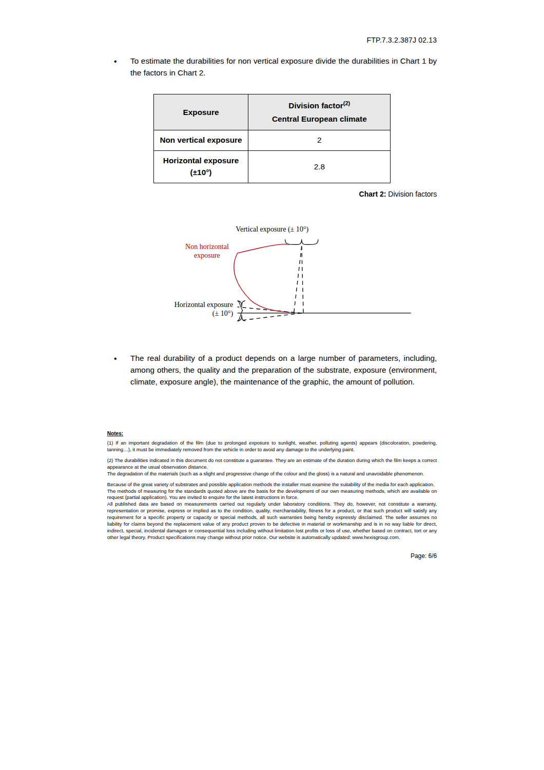FTP.7.3.2.387J 02.13
To estimate the durabilities for non vertical exposure divide the durabilities in Chart 1 by the factors in Chart 2.
| Exposure | Division factor (2) Central European climate |
| --- | --- |
| Non vertical exposure | 2 |
| Horizontal exposure (±10°) | 2.8 |
Chart 2: Division factors
Vertical exposure (± 10°) Non horizontal exposure Horizontal exposure (± 10°)
The real durability of a product depends on a large number of parameters, including, among others, the quality and the preparation of the substrate, exposure (environment, climate, exposure angle), the maintenance of the graphic, the amount of pollution.
Notes:
(1) If an important degradation of the film (due to prolonged exposure to sunlight, weather, polluting agents) appears (discoloration, powdering, tanning…), it must be immediately removed from the vehicle in order to avoid any damage to the underlying paint.
(2) The durabilities indicated in this document do not constitute a guarantee. They are an estimate of the duration during which the film keeps a correct appearance at the usual observation distance.
The degradation of the materials (such as a slight and progressive change of the colour and the gloss) is a natural and unavoidable phenomenon.
Because of the great variety of substrates and possible application methods the installer must examine the suitability of the media for each application.
The methods of measuring for the standards quoted above are the basis for the development of our own measuring methods, which are available on request (partial application). You are invited to enquire for the latest instructions in force.
All published data are based on measurements carried out regularly under laboratory conditions. They do, however, not constitute a warranty, representation or promise, express or implied as to the condition, quality, merchantability, fitness for a product, or that such product will satisfy any requirement for a specific property or capacity or special methods, all such warranties being hereby expressly disclaimed. The seller assumes no liability for claims beyond the replacement value of any product proven to be defective in material or workmanship and is in no way liable for direct, indirect, special, incidental damages or consequential loss including without limitation lost profits or loss of use, whether based on contract, tort or any other legal theory. Product specifications may change without prior notice. Our website is automatically updated: www.hexisgroup.com.
Page: 6/6